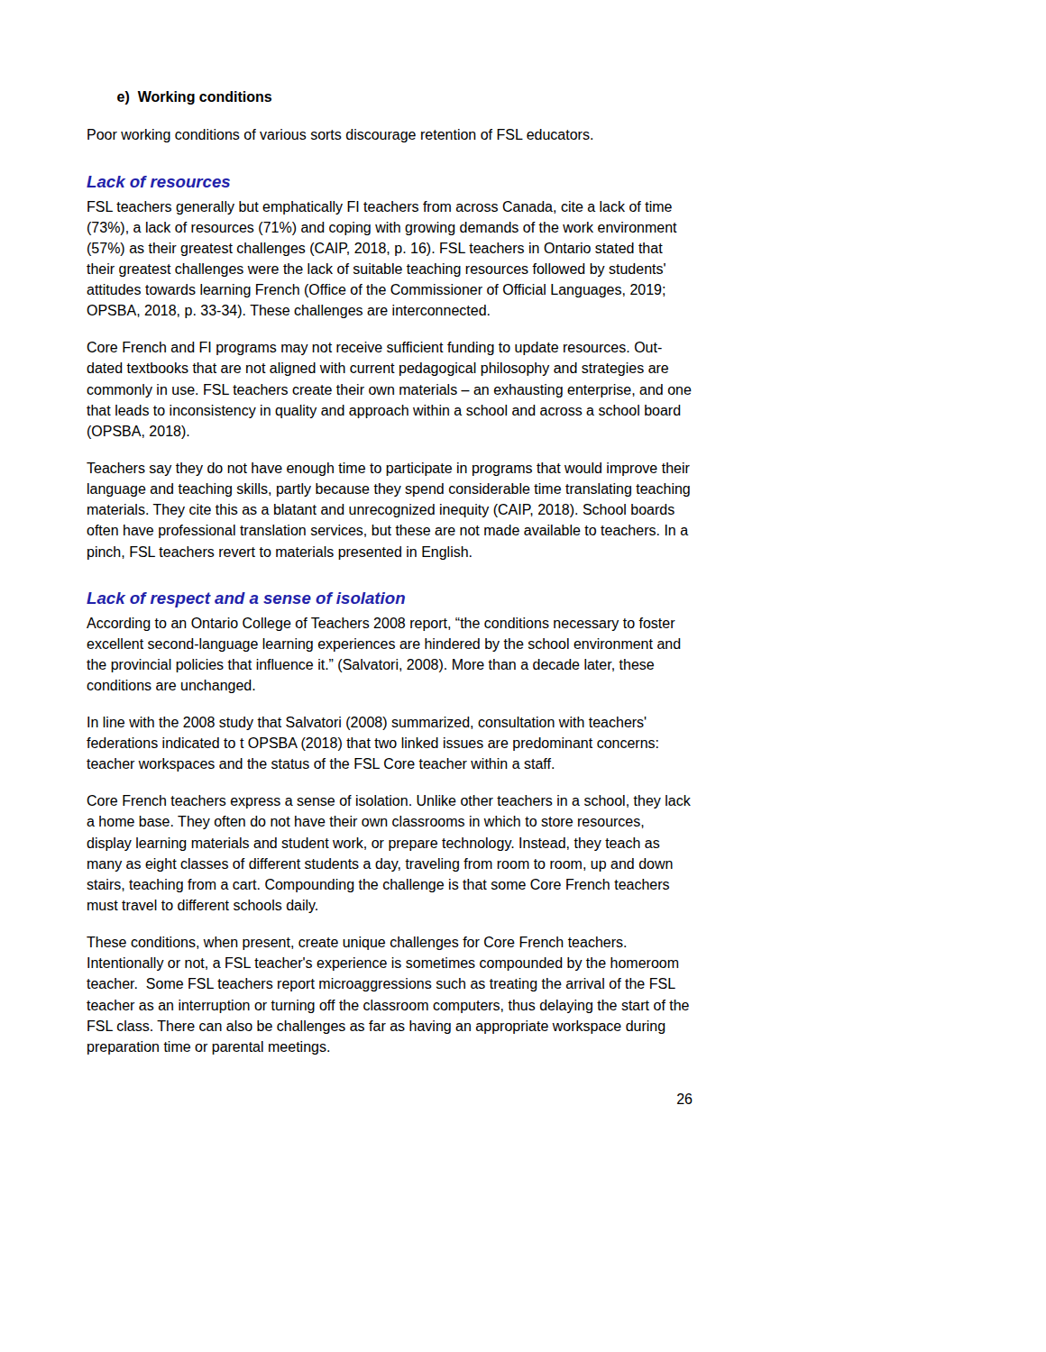e) Working conditions
Poor working conditions of various sorts discourage retention of FSL educators.
Lack of resources
FSL teachers generally but emphatically FI teachers from across Canada, cite a lack of time (73%), a lack of resources (71%) and coping with growing demands of the work environment (57%) as their greatest challenges (CAIP, 2018, p. 16). FSL teachers in Ontario stated that their greatest challenges were the lack of suitable teaching resources followed by students' attitudes towards learning French (Office of the Commissioner of Official Languages, 2019; OPSBA, 2018, p. 33-34). These challenges are interconnected.
Core French and FI programs may not receive sufficient funding to update resources. Out-dated textbooks that are not aligned with current pedagogical philosophy and strategies are commonly in use. FSL teachers create their own materials – an exhausting enterprise, and one that leads to inconsistency in quality and approach within a school and across a school board (OPSBA, 2018).
Teachers say they do not have enough time to participate in programs that would improve their language and teaching skills, partly because they spend considerable time translating teaching materials. They cite this as a blatant and unrecognized inequity (CAIP, 2018). School boards often have professional translation services, but these are not made available to teachers. In a pinch, FSL teachers revert to materials presented in English.
Lack of respect and a sense of isolation
According to an Ontario College of Teachers 2008 report, “the conditions necessary to foster excellent second-language learning experiences are hindered by the school environment and the provincial policies that influence it.” (Salvatori, 2008). More than a decade later, these conditions are unchanged.
In line with the 2008 study that Salvatori (2008) summarized, consultation with teachers' federations indicated to t OPSBA (2018) that two linked issues are predominant concerns: teacher workspaces and the status of the FSL Core teacher within a staff.
Core French teachers express a sense of isolation. Unlike other teachers in a school, they lack a home base. They often do not have their own classrooms in which to store resources, display learning materials and student work, or prepare technology. Instead, they teach as many as eight classes of different students a day, traveling from room to room, up and down stairs, teaching from a cart. Compounding the challenge is that some Core French teachers must travel to different schools daily.
These conditions, when present, create unique challenges for Core French teachers. Intentionally or not, a FSL teacher's experience is sometimes compounded by the homeroom teacher. Some FSL teachers report microaggressions such as treating the arrival of the FSL teacher as an interruption or turning off the classroom computers, thus delaying the start of the FSL class. There can also be challenges as far as having an appropriate workspace during preparation time or parental meetings.
26